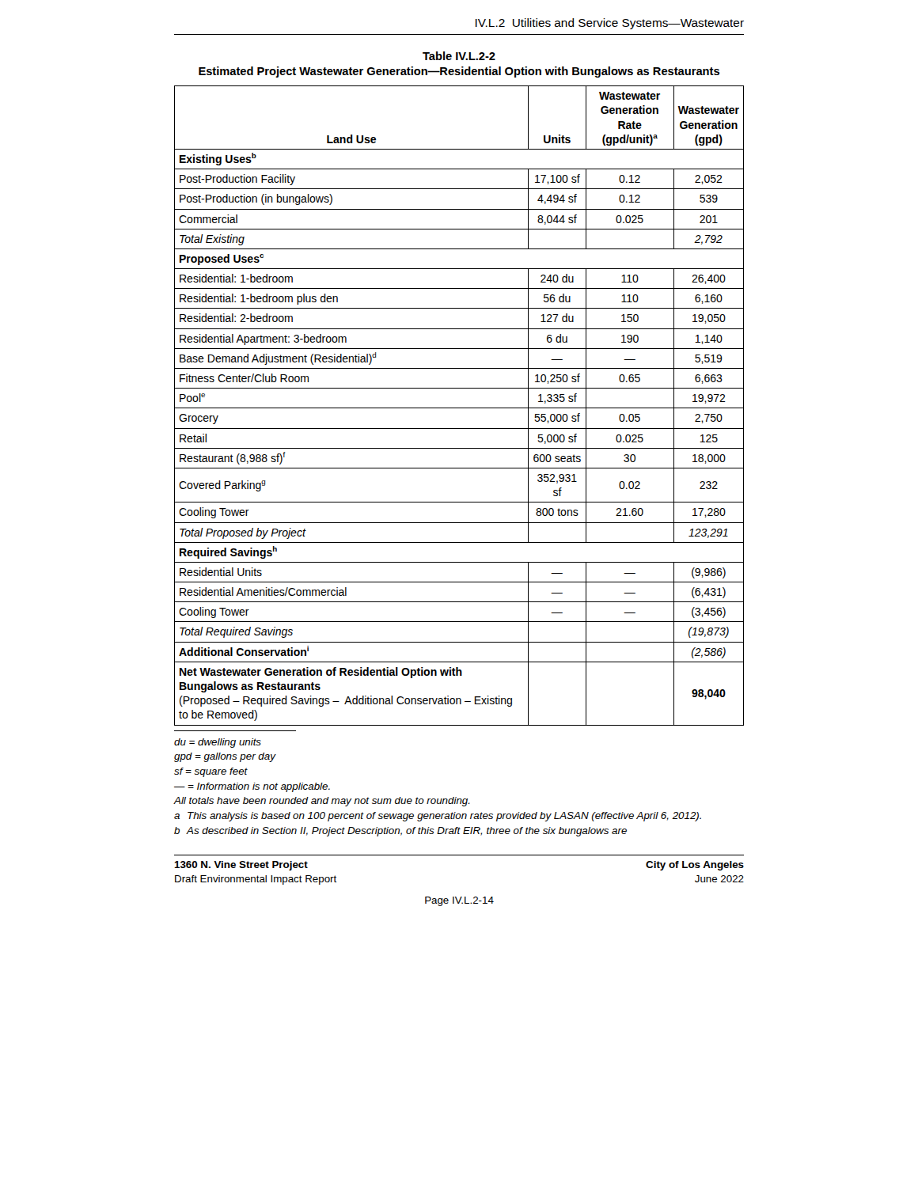IV.L.2 Utilities and Service Systems—Wastewater
Table IV.L.2-2 Estimated Project Wastewater Generation—Residential Option with Bungalows as Restaurants
| Land Use | Units | Wastewater Generation Rate (gpd/unit) a | Wastewater Generation (gpd) |
| --- | --- | --- | --- |
| Existing Uses b |
| Post-Production Facility | 17,100 sf | 0.12 | 2,052 |
| Post-Production (in bungalows) | 4,494 sf | 0.12 | 539 |
| Commercial | 8,044 sf | 0.025 | 201 |
| Total Existing | | | 2,792 |
| Proposed Uses c |
| Residential: 1-bedroom | 240 du | 110 | 26,400 |
| Residential: 1-bedroom plus den | 56 du | 110 | 6,160 |
| Residential: 2-bedroom | 127 du | 150 | 19,050 |
| Residential Apartment: 3-bedroom | 6 du | 190 | 1,140 |
| Base Demand Adjustment (Residential) d | — | — | 5,519 |
| Fitness Center/Club Room | 10,250 sf | 0.65 | 6,663 |
| Pool e | 1,335 sf | | 19,972 |
| Grocery | 55,000 sf | 0.05 | 2,750 |
| Retail | 5,000 sf | 0.025 | 125 |
| Restaurant (8,988 sf) f | 600 seats | 30 | 18,000 |
| Covered Parking g | 352,931 sf | 0.02 | 232 |
| Cooling Tower | 800 tons | 21.60 | 17,280 |
| Total Proposed by Project | | | 123,291 |
| Required Savings h |
| Residential Units | — | — | (9,986) |
| Residential Amenities/Commercial | — | — | (6,431) |
| Cooling Tower | — | — | (3,456) |
| Total Required Savings | | | (19,873) |
| Additional Conservation i | | | (2,586) |
| Net Wastewater Generation of Residential Option with Bungalows as Restaurants (Proposed – Required Savings – Additional Conservation – Existing to be Removed) | | | 98,040 |
du = dwelling units
gpd = gallons per day
sf = square feet
— = Information is not applicable.
All totals have been rounded and may not sum due to rounding.
a
This analysis is based on 100 percent of sewage generation rates provided by LASAN (effective April 6, 2012).
b
As described in Section II, Project Description, of this Draft EIR, three of the six bungalows are
1360 N. Vine Street Project
Draft Environmental Impact Report
City of Los Angeles
June 2022
Page IV.L.2-14